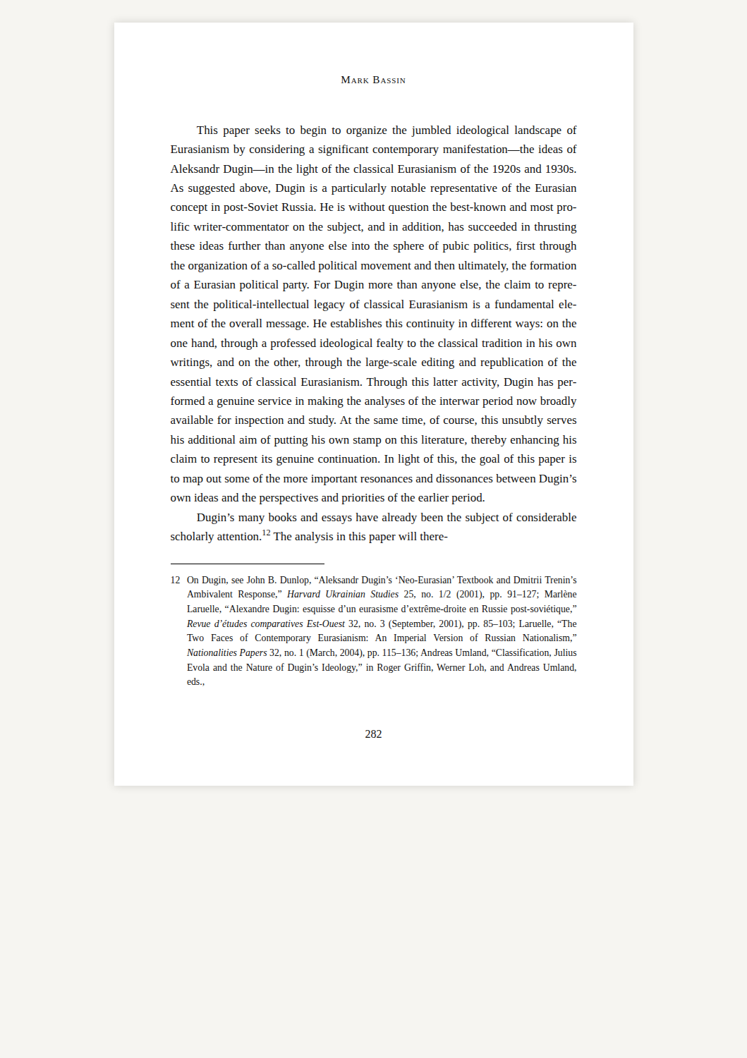Mark Bassin
This paper seeks to begin to organize the jumbled ideological landscape of Eurasianism by considering a significant contemporary manifestation—the ideas of Aleksandr Dugin—in the light of the classical Eurasianism of the 1920s and 1930s. As suggested above, Dugin is a particularly notable representative of the Eurasian concept in post-Soviet Russia. He is without question the best-known and most prolific writer-commentator on the subject, and in addition, has succeeded in thrusting these ideas further than anyone else into the sphere of pubic politics, first through the organization of a so-called political movement and then ultimately, the formation of a Eurasian political party. For Dugin more than anyone else, the claim to represent the political-intellectual legacy of classical Eurasianism is a fundamental element of the overall message. He establishes this continuity in different ways: on the one hand, through a professed ideological fealty to the classical tradition in his own writings, and on the other, through the large-scale editing and republication of the essential texts of classical Eurasianism. Through this latter activity, Dugin has performed a genuine service in making the analyses of the interwar period now broadly available for inspection and study. At the same time, of course, this unsubtly serves his additional aim of putting his own stamp on this literature, thereby enhancing his claim to represent its genuine continuation. In light of this, the goal of this paper is to map out some of the more important resonances and dissonances between Dugin’s own ideas and the perspectives and priorities of the earlier period.
Dugin’s many books and essays have already been the subject of considerable scholarly attention.12 The analysis in this paper will there-
12 On Dugin, see John B. Dunlop, “Aleksandr Dugin’s ‘Neo-Eurasian’ Textbook and Dmitrii Trenin’s Ambivalent Response,” Harvard Ukrainian Studies 25, no. 1/2 (2001), pp. 91–127; Marlène Laruelle, “Alexandre Dugin: esquisse d’un eurasisme d’extrême-droite en Russie post-soviétique,” Revue d’études comparatives Est-Ouest 32, no. 3 (September, 2001), pp. 85–103; Laruelle, “The Two Faces of Contemporary Eurasianism: An Imperial Version of Russian Nationalism,” Nationalities Papers 32, no. 1 (March, 2004), pp. 115–136; Andreas Umland, “Classification, Julius Evola and the Nature of Dugin’s Ideology,” in Roger Griffin, Werner Loh, and Andreas Umland, eds.,
282